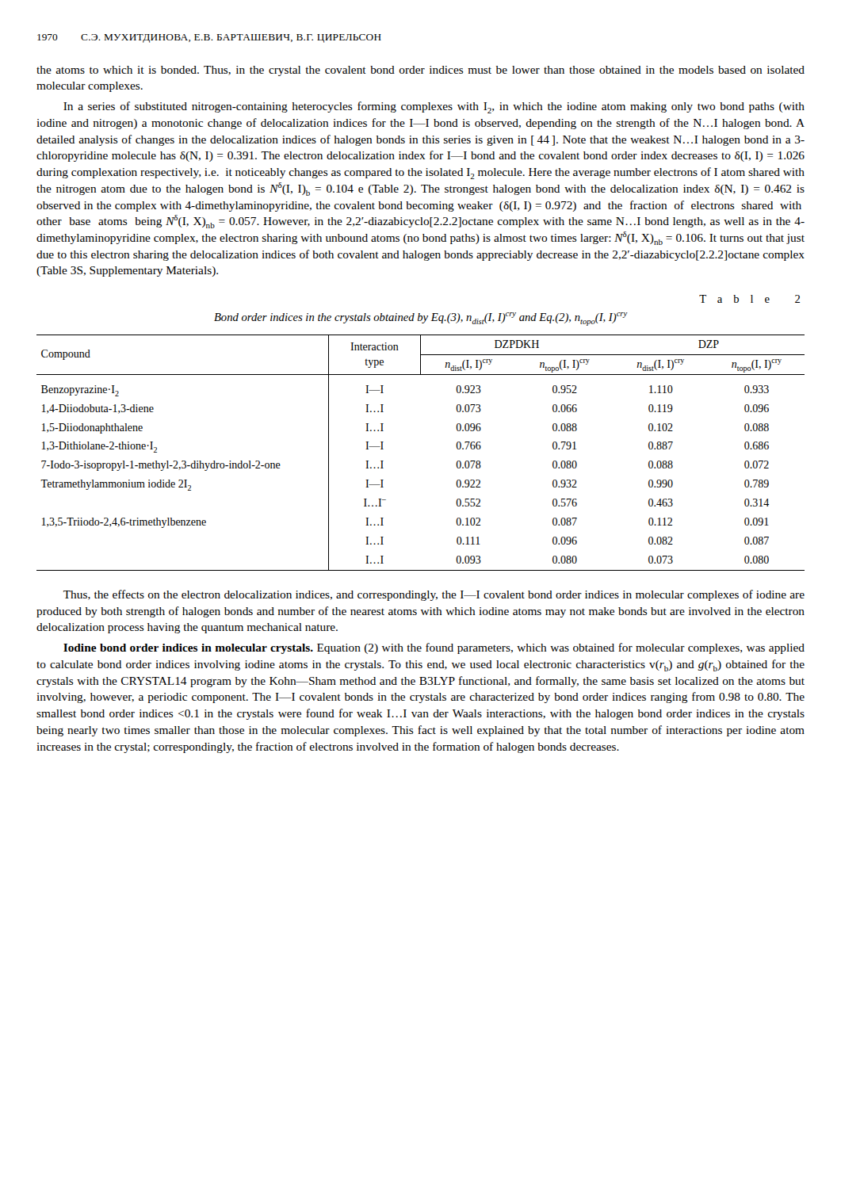1970 С.Э. МУХИТДИНОВА, Е.В. БАРТАШЕВИЧ, В.Г. ЦИРЕЛЬСОН
the atoms to which it is bonded. Thus, in the crystal the covalent bond order indices must be lower than those obtained in the models based on isolated molecular complexes.
In a series of substituted nitrogen-containing heterocycles forming complexes with I2, in which the iodine atom making only two bond paths (with iodine and nitrogen) a monotonic change of delocalization indices for the I—I bond is observed, depending on the strength of the N…I halogen bond. A detailed analysis of changes in the delocalization indices of halogen bonds in this series is given in [ 44 ]. Note that the weakest N…I halogen bond in a 3-chloropyridine molecule has δ(N, I) = 0.391. The electron delocalization index for I—I bond and the covalent bond order index decreases to δ(I, I) = 1.026 during complexation respectively, i.e. it noticeably changes as compared to the isolated I2 molecule. Here the average number electrons of I atom shared with the nitrogen atom due to the halogen bond is Nδ(I, I)b = 0.104 e (Table 2). The strongest halogen bond with the delocalization index δ(N, I) = 0.462 is observed in the complex with 4-dimethylaminopyridine, the covalent bond becoming weaker (δ(I, I) = 0.972) and the fraction of electrons shared with other base atoms being Nδ(I, X)nb = 0.057. However, in the 2,2′-diazabicyclo[2.2.2]octane complex with the same N…I bond length, as well as in the 4-dimethylaminopyridine complex, the electron sharing with unbound atoms (no bond paths) is almost two times larger: Nδ(I, X)nb = 0.106. It turns out that just due to this electron sharing the delocalization indices of both covalent and halogen bonds appreciably decrease in the 2,2′-diazabicyclo[2.2.2]octane complex (Table 3S, Supplementary Materials).
T a b l e 2
Bond order indices in the crystals obtained by Eq.(3), ndist(I, I)cry and Eq.(2), ntopo(I, I)cry
| Compound | Interaction type | DZPDKH | DZP |
| --- | --- | --- | --- |
| n dist (I, I) cry | n topo (I, I) cry | n dist (I, I) cry | n topo (I, I) cry |
| Benzopyrazine·I 2 | I—I | 0.923 | 0.952 | 1.110 | 0.933 |
| 1,4-Diiodobuta-1,3-diene | I…I | 0.073 | 0.066 | 0.119 | 0.096 |
| 1,5-Diiodonaphthalene | I…I | 0.096 | 0.088 | 0.102 | 0.088 |
| 1,3-Dithiolane-2-thione·I 2 | I—I | 0.766 | 0.791 | 0.887 | 0.686 |
| 7-Iodo-3-isopropyl-1-methyl-2,3-dihydro-indol-2-one | I…I | 0.078 | 0.080 | 0.088 | 0.072 |
| Tetramethylammonium iodide 2I 2 | I—I | 0.922 | 0.932 | 0.990 | 0.789 |
| | I…I – | 0.552 | 0.576 | 0.463 | 0.314 |
| 1,3,5-Triiodo-2,4,6-trimethylbenzene | I…I | 0.102 | 0.087 | 0.112 | 0.091 |
| | I…I | 0.111 | 0.096 | 0.082 | 0.087 |
| | I…I | 0.093 | 0.080 | 0.073 | 0.080 |
Thus, the effects on the electron delocalization indices, and correspondingly, the I—I covalent bond order indices in molecular complexes of iodine are produced by both strength of halogen bonds and number of the nearest atoms with which iodine atoms may not make bonds but are involved in the electron delocalization process having the quantum mechanical nature.
Iodine bond order indices in molecular crystals. Equation (2) with the found parameters, which was obtained for molecular complexes, was applied to calculate bond order indices involving iodine atoms in the crystals. To this end, we used local electronic characteristics v(rb) and g(rb) obtained for the crystals with the CRYSTAL14 program by the Kohn—Sham method and the B3LYP functional, and formally, the same basis set localized on the atoms but involving, however, a periodic component. The I—I covalent bonds in the crystals are characterized by bond order indices ranging from 0.98 to 0.80. The smallest bond order indices <0.1 in the crystals were found for weak I…I van der Waals interactions, with the halogen bond order indices in the crystals being nearly two times smaller than those in the molecular complexes. This fact is well explained by that the total number of interactions per iodine atom increases in the crystal; correspondingly, the fraction of electrons involved in the formation of halogen bonds decreases.